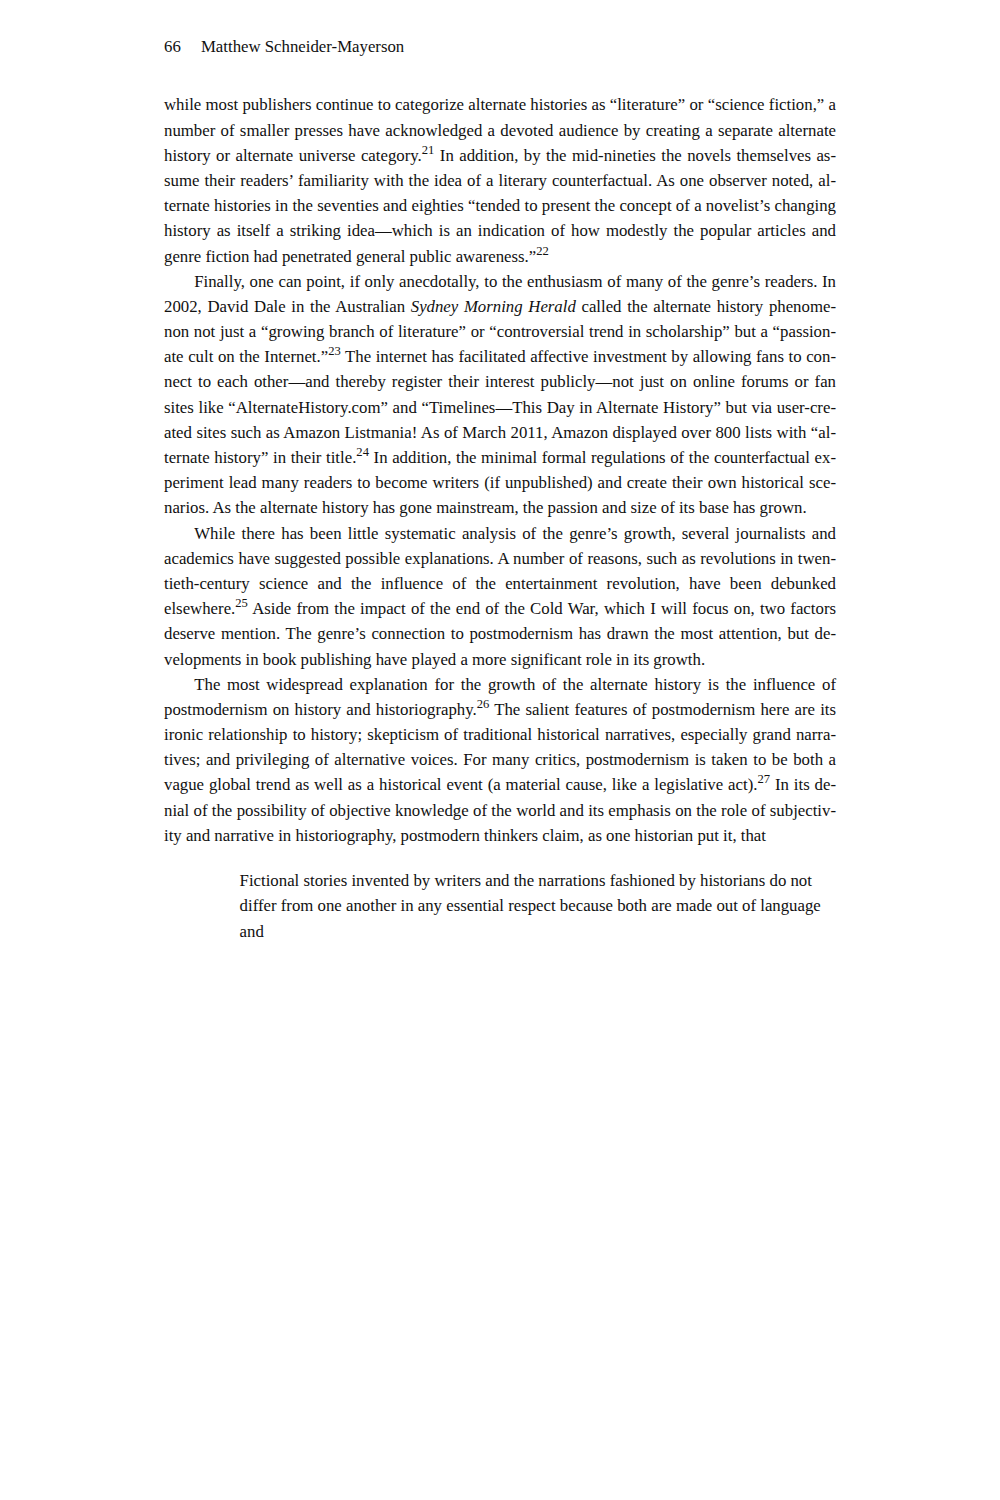66 Matthew Schneider-Mayerson
while most publishers continue to categorize alternate histories as “literature” or “science fiction,” a number of smaller presses have acknowledged a devoted audience by creating a separate alternate history or alternate universe category.21 In addition, by the mid-nineties the novels themselves assume their readers’ familiarity with the idea of a literary counterfactual. As one observer noted, alternate histories in the seventies and eighties “tended to present the concept of a novelist’s changing history as itself a striking idea—which is an indication of how modestly the popular articles and genre fiction had penetrated general public awareness.”22
Finally, one can point, if only anecdotally, to the enthusiasm of many of the genre’s readers. In 2002, David Dale in the Australian Sydney Morning Herald called the alternate history phenomenon not just a “growing branch of literature” or “controversial trend in scholarship” but a “passionate cult on the Internet.”23 The internet has facilitated affective investment by allowing fans to connect to each other—and thereby register their interest publicly—not just on online forums or fan sites like “AlternateHistory.com” and “Timelines—This Day in Alternate History” but via user-created sites such as Amazon Listmania! As of March 2011, Amazon displayed over 800 lists with “alternate history” in their title.24 In addition, the minimal formal regulations of the counterfactual experiment lead many readers to become writers (if unpublished) and create their own historical scenarios. As the alternate history has gone mainstream, the passion and size of its base has grown.
While there has been little systematic analysis of the genre’s growth, several journalists and academics have suggested possible explanations. A number of reasons, such as revolutions in twentieth-century science and the influence of the entertainment revolution, have been debunked elsewhere.25 Aside from the impact of the end of the Cold War, which I will focus on, two factors deserve mention. The genre’s connection to postmodernism has drawn the most attention, but developments in book publishing have played a more significant role in its growth.
The most widespread explanation for the growth of the alternate history is the influence of postmodernism on history and historiography.26 The salient features of postmodernism here are its ironic relationship to history; skepticism of traditional historical narratives, especially grand narratives; and privileging of alternative voices. For many critics, postmodernism is taken to be both a vague global trend as well as a historical event (a material cause, like a legislative act).27 In its denial of the possibility of objective knowledge of the world and its emphasis on the role of subjectivity and narrative in historiography, postmodern thinkers claim, as one historian put it, that
Fictional stories invented by writers and the narrations fashioned by historians do not differ from one another in any essential respect because both are made out of language and